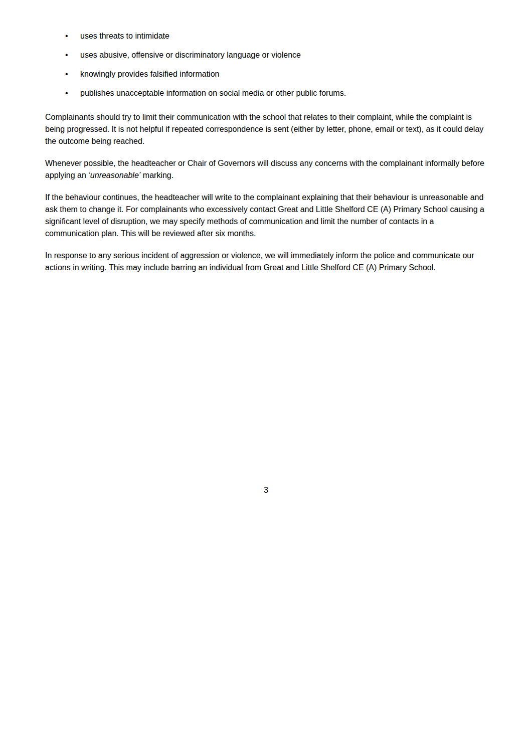uses threats to intimidate
uses abusive, offensive or discriminatory language or violence
knowingly provides falsified information
publishes unacceptable information on social media or other public forums.
Complainants should try to limit their communication with the school that relates to their complaint, while the complaint is being progressed. It is not helpful if repeated correspondence is sent (either by letter, phone, email or text), as it could delay the outcome being reached.
Whenever possible, the headteacher or Chair of Governors will discuss any concerns with the complainant informally before applying an ‘unreasonable’ marking.
If the behaviour continues, the headteacher will write to the complainant explaining that their behaviour is unreasonable and ask them to change it. For complainants who excessively contact Great and Little Shelford CE (A) Primary School causing a significant level of disruption, we may specify methods of communication and limit the number of contacts in a communication plan. This will be reviewed after six months.
In response to any serious incident of aggression or violence, we will immediately inform the police and communicate our actions in writing. This may include barring an individual from Great and Little Shelford CE (A) Primary School.
3